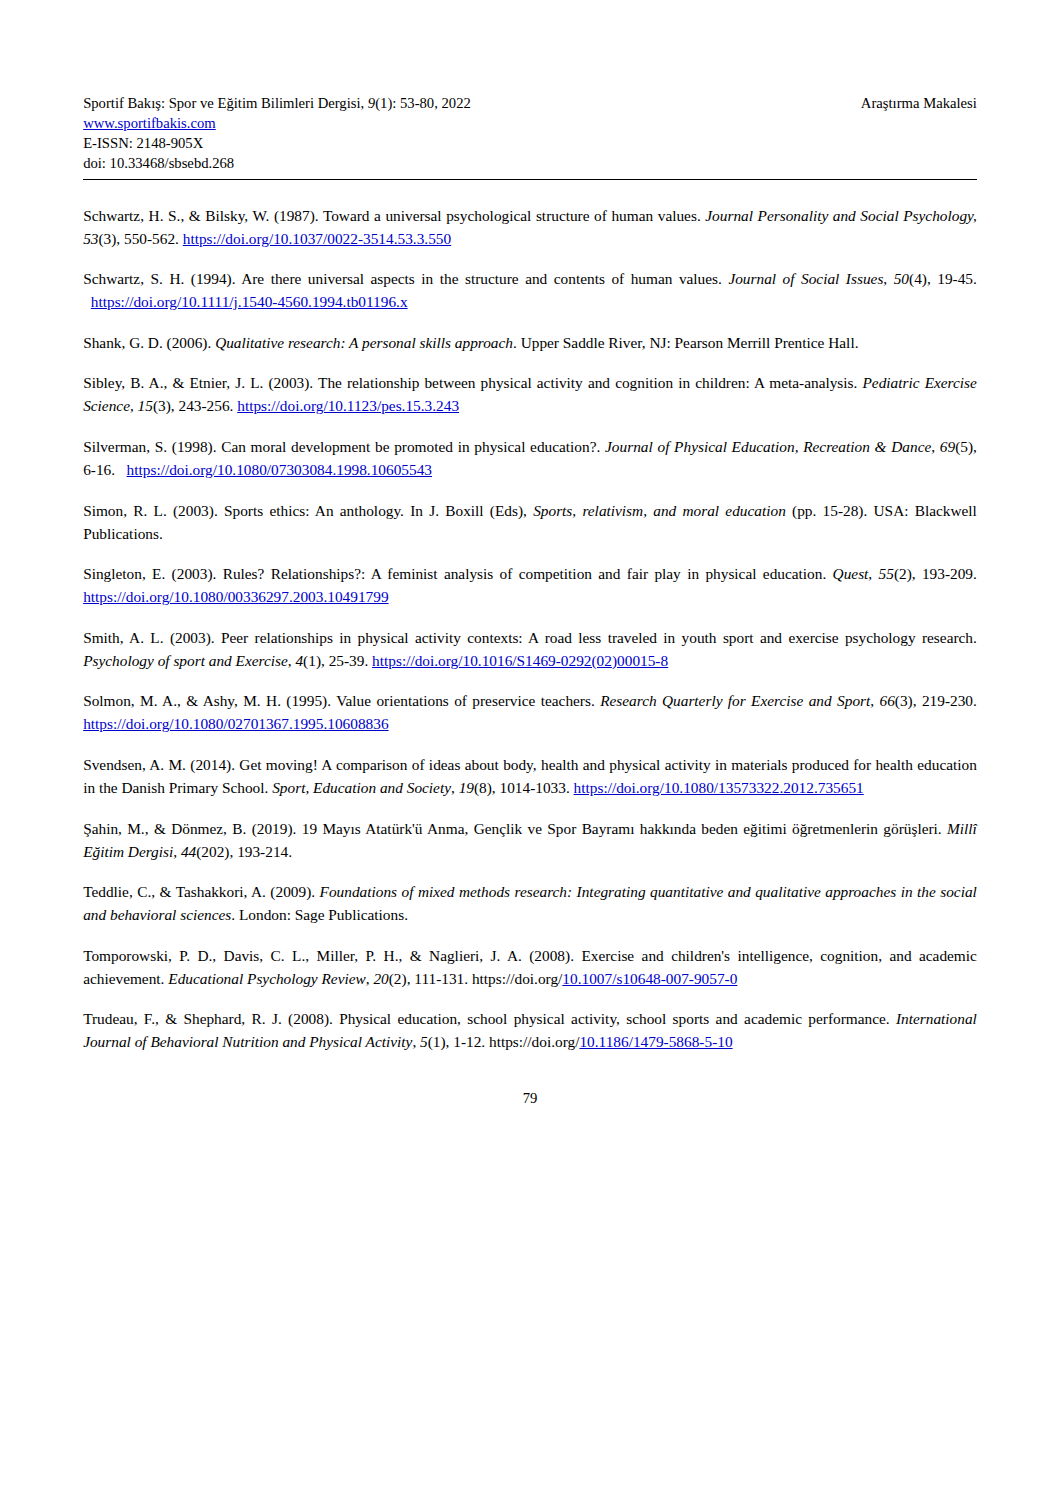Sportif Bakış: Spor ve Eğitim Bilimleri Dergisi, 9(1): 53-80, 2022
Araştırma Makalesi
www.sportifbakis.com
E-ISSN: 2148-905X
doi: 10.33468/sbsebd.268
Schwartz, H. S., & Bilsky, W. (1987). Toward a universal psychological structure of human values. Journal Personality and Social Psychology, 53(3), 550-562. https://doi.org/10.1037/0022-3514.53.3.550
Schwartz, S. H. (1994). Are there universal aspects in the structure and contents of human values. Journal of Social Issues, 50(4), 19-45. https://doi.org/10.1111/j.1540-4560.1994.tb01196.x
Shank, G. D. (2006). Qualitative research: A personal skills approach. Upper Saddle River, NJ: Pearson Merrill Prentice Hall.
Sibley, B. A., & Etnier, J. L. (2003). The relationship between physical activity and cognition in children: A meta-analysis. Pediatric Exercise Science, 15(3), 243-256. https://doi.org/10.1123/pes.15.3.243
Silverman, S. (1998). Can moral development be promoted in physical education?. Journal of Physical Education, Recreation & Dance, 69(5), 6-16. https://doi.org/10.1080/07303084.1998.10605543
Simon, R. L. (2003). Sports ethics: An anthology. In J. Boxill (Eds), Sports, relativism, and moral education (pp. 15-28). USA: Blackwell Publications.
Singleton, E. (2003). Rules? Relationships?: A feminist analysis of competition and fair play in physical education. Quest, 55(2), 193-209. https://doi.org/10.1080/00336297.2003.10491799
Smith, A. L. (2003). Peer relationships in physical activity contexts: A road less traveled in youth sport and exercise psychology research. Psychology of sport and Exercise, 4(1), 25-39. https://doi.org/10.1016/S1469-0292(02)00015-8
Solmon, M. A., & Ashy, M. H. (1995). Value orientations of preservice teachers. Research Quarterly for Exercise and Sport, 66(3), 219-230. https://doi.org/10.1080/02701367.1995.10608836
Svendsen, A. M. (2014). Get moving! A comparison of ideas about body, health and physical activity in materials produced for health education in the Danish Primary School. Sport, Education and Society, 19(8), 1014-1033. https://doi.org/10.1080/13573322.2012.735651
Şahin, M., & Dönmez, B. (2019). 19 Mayıs Atatürk'ü Anma, Gençlik ve Spor Bayramı hakkında beden eğitimi öğretmenlerin görüşleri. Millî Eğitim Dergisi, 44(202), 193-214.
Teddlie, C., & Tashakkori, A. (2009). Foundations of mixed methods research: Integrating quantitative and qualitative approaches in the social and behavioral sciences. London: Sage Publications.
Tomporowski, P. D., Davis, C. L., Miller, P. H., & Naglieri, J. A. (2008). Exercise and children's intelligence, cognition, and academic achievement. Educational Psychology Review, 20(2), 111-131. https://doi.org/10.1007/s10648-007-9057-0
Trudeau, F., & Shephard, R. J. (2008). Physical education, school physical activity, school sports and academic performance. International Journal of Behavioral Nutrition and Physical Activity, 5(1), 1-12. https://doi.org/10.1186/1479-5868-5-10
79